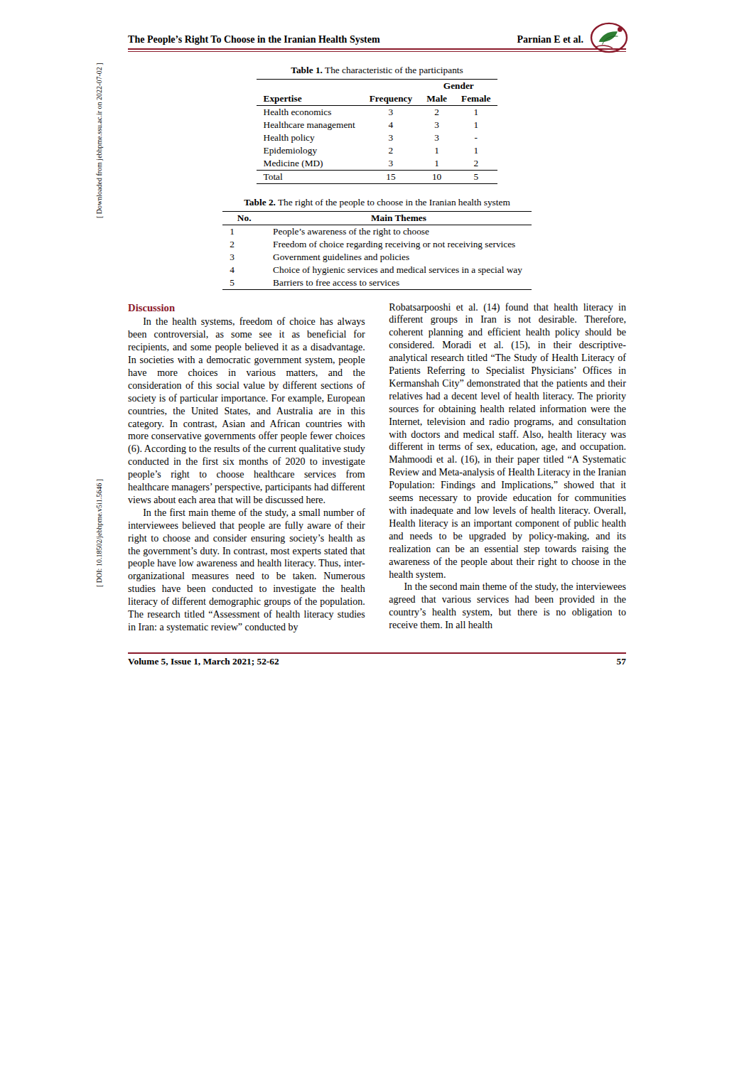The People’s Right To Choose in the Iranian Health System
Parnian E et al.
Table 1. The characteristic of the participants
| | | Gender |
| Expertise | Frequency | Male | Female |
| Health economics | 3 | 2 | 1 |
| Healthcare management | 4 | 3 | 1 |
| Health policy | 3 | 3 | - |
| Epidemiology | 2 | 1 | 1 |
| Medicine (MD) | 3 | 1 | 2 |
| Total | 15 | 10 | 5 |
Table 2. The right of the people to choose in the Iranian health system
| No. | Main Themes |
| --- | --- |
| 1 | People’s awareness of the right to choose |
| 2 | Freedom of choice regarding receiving or not receiving services |
| 3 | Government guidelines and policies |
| 4 | Choice of hygienic services and medical services in a special way |
| 5 | Barriers to free access to services |
Discussion
In the health systems, freedom of choice has always been controversial, as some see it as beneficial for recipients, and some people believed it as a disadvantage. In societies with a democratic government system, people have more choices in various matters, and the consideration of this social value by different sections of society is of particular importance. For example, European countries, the United States, and Australia are in this category. In contrast, Asian and African countries with more conservative governments offer people fewer choices (6). According to the results of the current qualitative study conducted in the first six months of 2020 to investigate people’s right to choose healthcare services from healthcare managers’ perspective, participants had different views about each area that will be discussed here.
In the first main theme of the study, a small number of interviewees believed that people are fully aware of their right to choose and consider ensuring society’s health as the government’s duty. In contrast, most experts stated that people have low awareness and health literacy. Thus, inter-organizational measures need to be taken. Numerous studies have been conducted to investigate the health literacy of different demographic groups of the population. The research titled “Assessment of health literacy studies in Iran: a systematic review” conducted by
Robatsarpooshi et al. (14) found that health literacy in different groups in Iran is not desirable. Therefore, coherent planning and efficient health policy should be considered. Moradi et al. (15), in their descriptive-analytical research titled “The Study of Health Literacy of Patients Referring to Specialist Physicians’ Offices in Kermanshah City” demonstrated that the patients and their relatives had a decent level of health literacy. The priority sources for obtaining health related information were the Internet, television and radio programs, and consultation with doctors and medical staff. Also, health literacy was different in terms of sex, education, age, and occupation. Mahmoodi et al. (16), in their paper titled “A Systematic Review and Meta-analysis of Health Literacy in the Iranian Population: Findings and Implications,” showed that it seems necessary to provide education for communities with inadequate and low levels of health literacy. Overall, Health literacy is an important component of public health and needs to be upgraded by policy-making, and its realization can be an essential step towards raising the awareness of the people about their right to choose in the health system.
In the second main theme of the study, the interviewees agreed that various services had been provided in the country’s health system, but there is no obligation to receive them. In all health
Volume 5, Issue 1, March 2021; 52-62
57
[ Downloaded from jebhpme.ssu.ac.ir on 2022-07-02 ]
[ DOI: 10.18502/jebhpme.v5i1.5646 ]